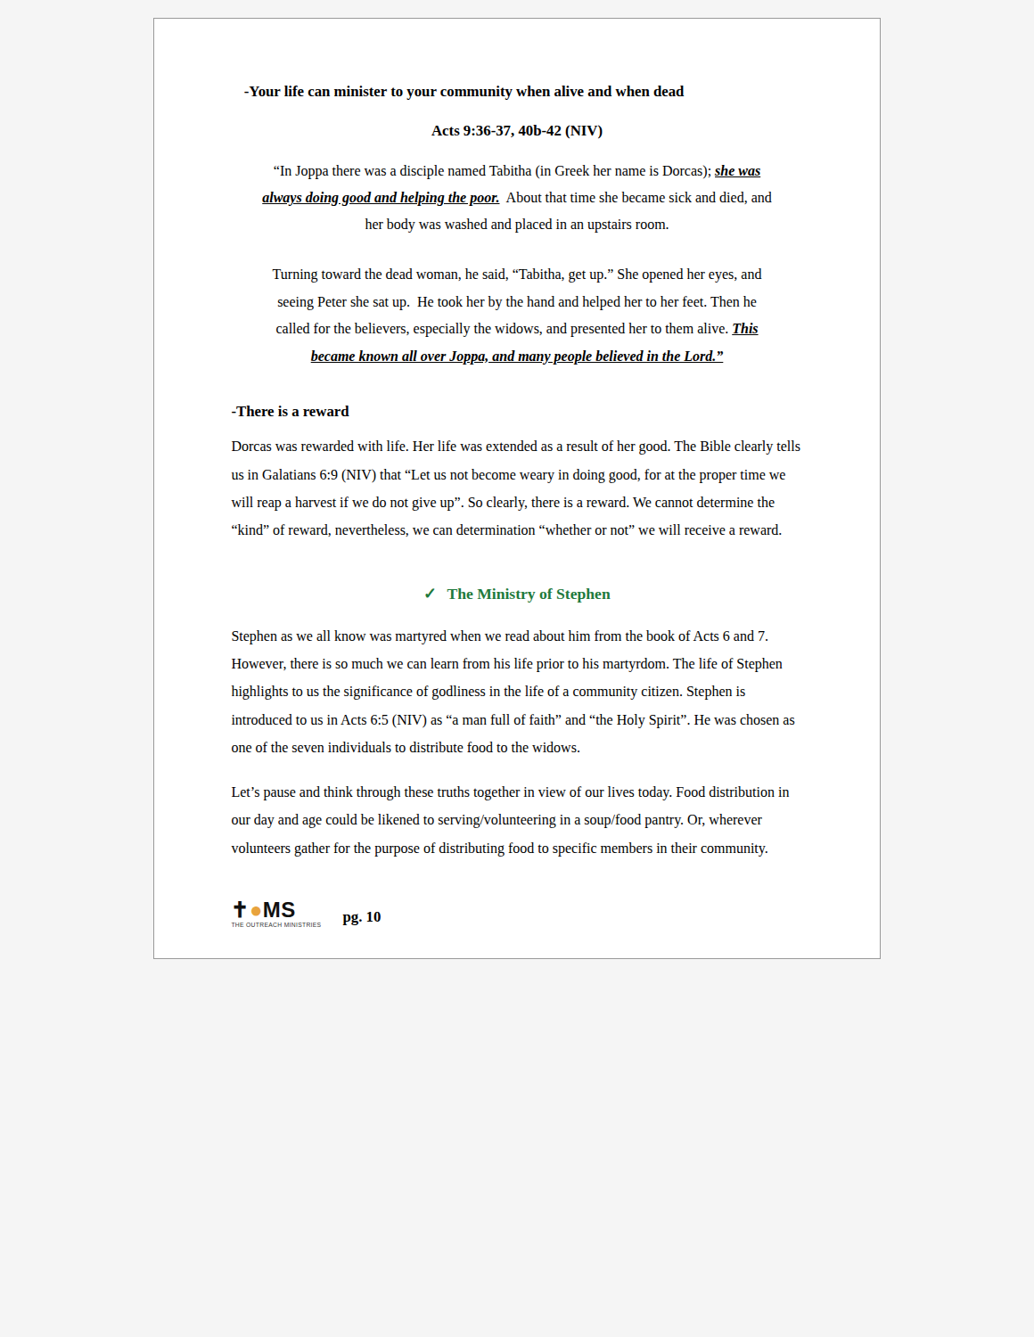-Your life can minister to your community when alive and when dead
Acts 9:36-37, 40b-42 (NIV)
“In Joppa there was a disciple named Tabitha (in Greek her name is Dorcas); she was always doing good and helping the poor. About that time she became sick and died, and her body was washed and placed in an upstairs room.
Turning toward the dead woman, he said, “Tabitha, get up.” She opened her eyes, and seeing Peter she sat up. He took her by the hand and helped her to her feet. Then he called for the believers, especially the widows, and presented her to them alive. This became known all over Joppa, and many people believed in the Lord.”
-There is a reward
Dorcas was rewarded with life. Her life was extended as a result of her good. The Bible clearly tells us in Galatians 6:9 (NIV) that “Let us not become weary in doing good, for at the proper time we will reap a harvest if we do not give up”. So clearly, there is a reward. We cannot determine the “kind” of reward, nevertheless, we can determination “whether or not” we will receive a reward.
✓ The Ministry of Stephen
Stephen as we all know was martyred when we read about him from the book of Acts 6 and 7. However, there is so much we can learn from his life prior to his martyrdom. The life of Stephen highlights to us the significance of godliness in the life of a community citizen. Stephen is introduced to us in Acts 6:5 (NIV) as “a man full of faith” and “the Holy Spirit”. He was chosen as one of the seven individuals to distribute food to the widows.
Let’s pause and think through these truths together in view of our lives today. Food distribution in our day and age could be likened to serving/volunteering in a soup/food pantry. Or, wherever volunteers gather for the purpose of distributing food to specific members in their community.
✝●MS THE OUTREACH MINISTRIES
pg. 10